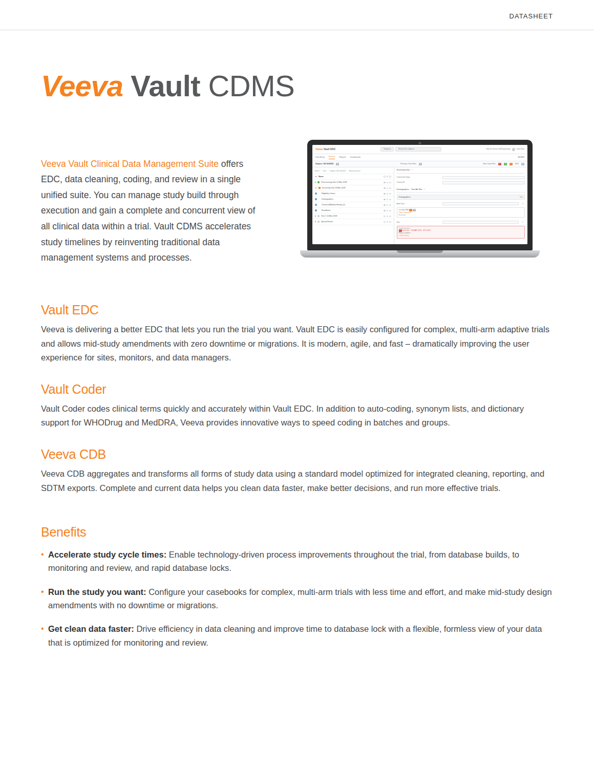Datasheet
Veeva Vault CDMS
Veeva Vault Clinical Data Management Suite offers EDC, data cleaning, coding, and review in a single unified suite. You can manage study build through execution and gain a complete and concurrent view of all clinical data within a trial. Vault CDMS accelerates study timelines by reinventing traditional data management systems and processes.
Veeva Vault EDC
Subjects
Search for subjects
Site 01 Series 2018 (primary) Jane Doe
Data Entry Review Reports Dashboards ADMIN
Subject: US-1014155 2 Previous Task Files 3 Next Task Files 2 4 1 SDV 0
Home › Site › Subject US-1014155 Shown by Visit
Name
Prescreening Visit 12-Mar-2018
Screening Visit 13-Mar-2018
Eligibility Criteria
Demographics
Chemical/Medical History (1)
Enrollment
Visit 1 14-Mar-2018
Special Forms
Screening Visit ›
Criteria Set Type
Criteria ID
Demographics View As Site ›
Demographics Edit
Birth Date 0
On Feb 1984 ! ?
Close Comments
Reviewed
Sex 0
Unaffirmed data
! Jane Doe · 18-MAR-2018 · 09:21 EST
Please confirm ✎
› Close Query
Vault EDC
Veeva is delivering a better EDC that lets you run the trial you want. Vault EDC is easily configured for complex, multi-arm adaptive trials and allows mid-study amendments with zero downtime or migrations. It is modern, agile, and fast – dramatically improving the user experience for sites, monitors, and data managers.
Vault Coder
Vault Coder codes clinical terms quickly and accurately within Vault EDC. In addition to auto-coding, synonym lists, and dictionary support for WHODrug and MedDRA, Veeva provides innovative ways to speed coding in batches and groups.
Veeva CDB
Veeva CDB aggregates and transforms all forms of study data using a standard model optimized for integrated cleaning, reporting, and SDTM exports. Complete and current data helps you clean data faster, make better decisions, and run more effective trials.
Benefits
Accelerate study cycle times: Enable technology-driven process improvements throughout the trial, from database builds, to monitoring and review, and rapid database locks.
Run the study you want: Configure your casebooks for complex, multi-arm trials with less time and effort, and make mid-study design amendments with no downtime or migrations.
Get clean data faster: Drive efficiency in data cleaning and improve time to database lock with a flexible, formless view of your data that is optimized for monitoring and review.